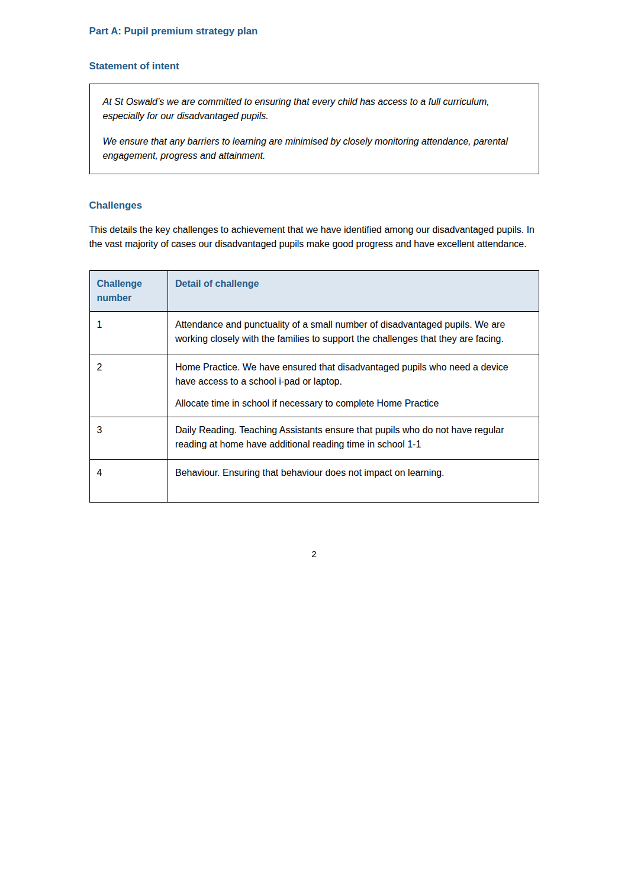Part A: Pupil premium strategy plan
Statement of intent
At St Oswald’s we are committed to ensuring that every child has access to a full curriculum, especially for our disadvantaged pupils.
We ensure that any barriers to learning are minimised by closely monitoring attendance, parental engagement, progress and attainment.
Challenges
This details the key challenges to achievement that we have identified among our disadvantaged pupils. In the vast majority of cases our disadvantaged pupils make good progress and have excellent attendance.
| Challenge number | Detail of challenge |
| --- | --- |
| 1 | Attendance and punctuality of a small number of disadvantaged pupils. We are working closely with the families to support the challenges that they are facing. |
| 2 | Home Practice. We have ensured that disadvantaged pupils who need a device have access to a school i-pad or laptop. Allocate time in school if necessary to complete Home Practice |
| 3 | Daily Reading. Teaching Assistants ensure that pupils who do not have regular reading at home have additional reading time in school 1-1 |
| 4 | Behaviour. Ensuring that behaviour does not impact on learning. |
2